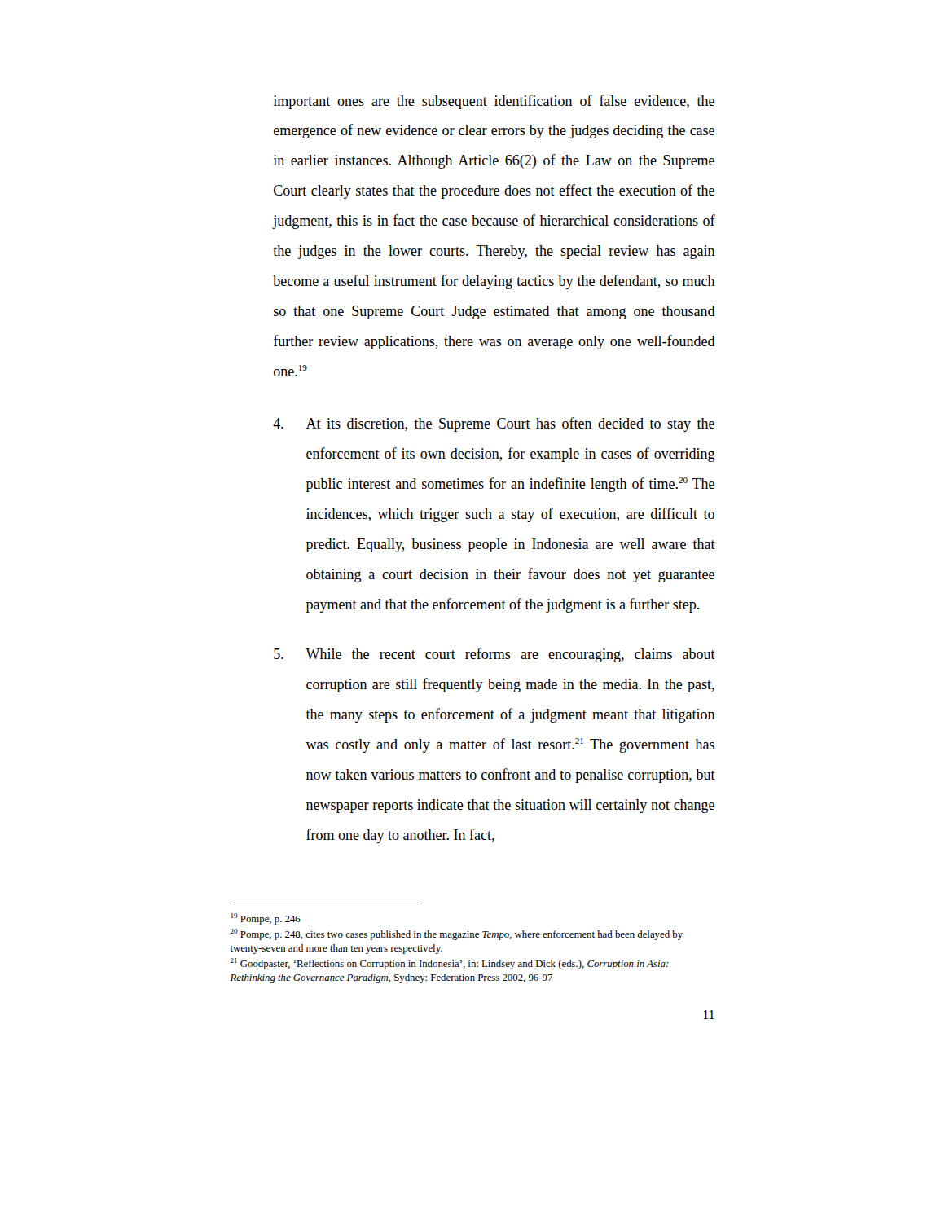important ones are the subsequent identification of false evidence, the emergence of new evidence or clear errors by the judges deciding the case in earlier instances. Although Article 66(2) of the Law on the Supreme Court clearly states that the procedure does not effect the execution of the judgment, this is in fact the case because of hierarchical considerations of the judges in the lower courts. Thereby, the special review has again become a useful instrument for delaying tactics by the defendant, so much so that one Supreme Court Judge estimated that among one thousand further review applications, there was on average only one well-founded one.19
4.
At its discretion, the Supreme Court has often decided to stay the enforcement of its own decision, for example in cases of overriding public interest and sometimes for an indefinite length of time.20 The incidences, which trigger such a stay of execution, are difficult to predict. Equally, business people in Indonesia are well aware that obtaining a court decision in their favour does not yet guarantee payment and that the enforcement of the judgment is a further step.
5.
While the recent court reforms are encouraging, claims about corruption are still frequently being made in the media. In the past, the many steps to enforcement of a judgment meant that litigation was costly and only a matter of last resort.21 The government has now taken various matters to confront and to penalise corruption, but newspaper reports indicate that the situation will certainly not change from one day to another. In fact,
19 Pompe, p. 246
20 Pompe, p. 248, cites two cases published in the magazine Tempo, where enforcement had been delayed by twenty-seven and more than ten years respectively.
21 Goodpaster, ‘Reflections on Corruption in Indonesia’, in: Lindsey and Dick (eds.), Corruption in Asia: Rethinking the Governance Paradigm, Sydney: Federation Press 2002, 96-97
11